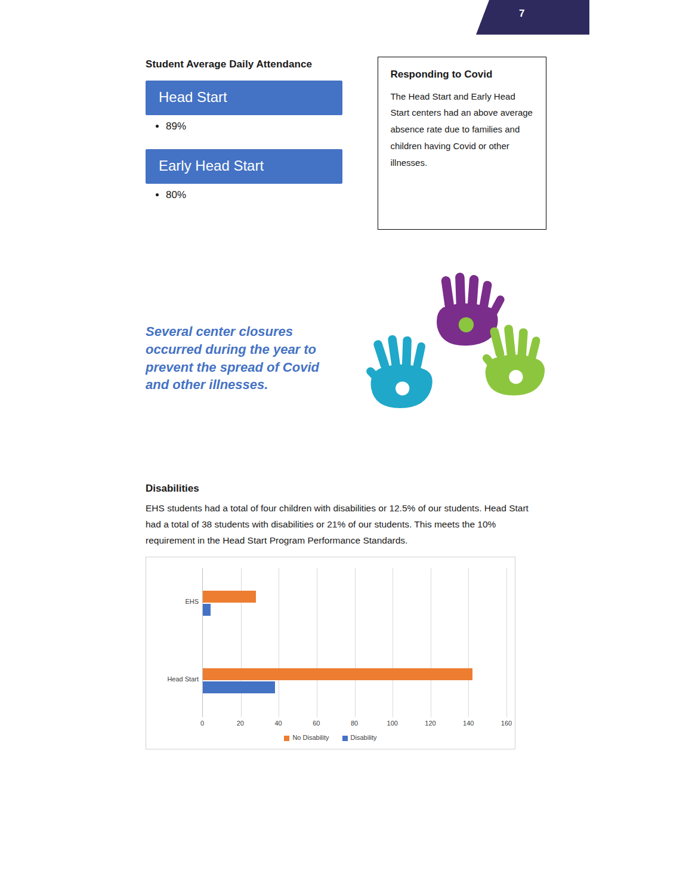7
Student Average Daily Attendance
Head Start
89%
Early Head Start
80%
Responding to Covid
The Head Start and Early Head Start centers had an above average absence rate due to families and children having Covid or other illnesses.
Several center closures occurred during the year to prevent the spread of Covid and other illnesses.
Disabilities
EHS students had a total of four children with disabilities or 12.5% of our students. Head Start had a total of 38 students with disabilities or 21% of our students. This meets the 10% requirement in the Head Start Program Performance Standards.
EHS Head Start
0 20 40 60 80 100 120 140 160
No Disability Disability